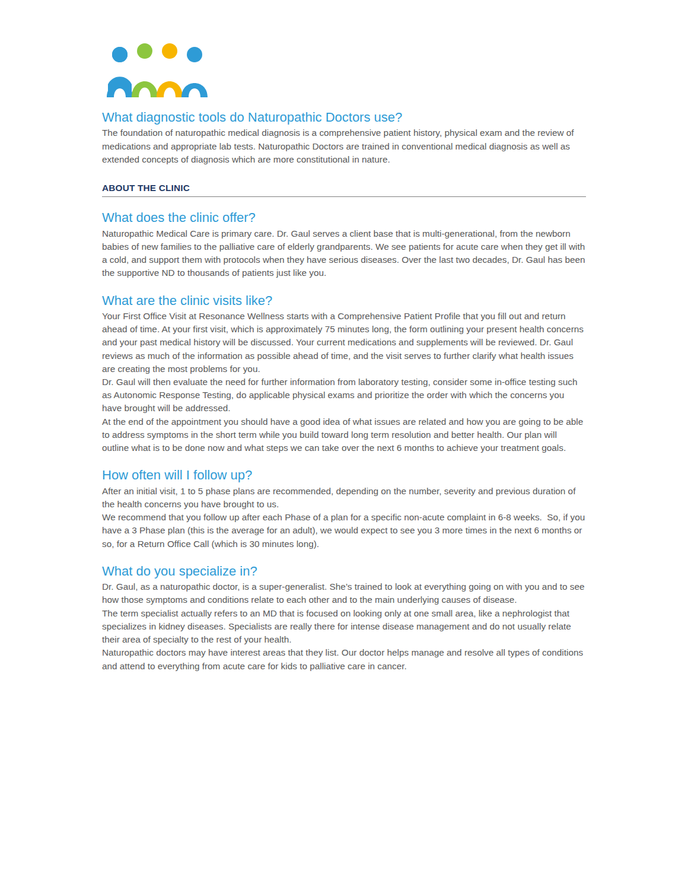What diagnostic tools do Naturopathic Doctors use?
The foundation of naturopathic medical diagnosis is a comprehensive patient history, physical exam and the review of medications and appropriate lab tests. Naturopathic Doctors are trained in conventional medical diagnosis as well as extended concepts of diagnosis which are more constitutional in nature.
ABOUT THE CLINIC
What does the clinic offer?
Naturopathic Medical Care is primary care. Dr. Gaul serves a client base that is multi-generational, from the newborn babies of new families to the palliative care of elderly grandparents. We see patients for acute care when they get ill with a cold, and support them with protocols when they have serious diseases. Over the last two decades, Dr. Gaul has been the supportive ND to thousands of patients just like you.
What are the clinic visits like?
Your First Office Visit at Resonance Wellness starts with a Comprehensive Patient Profile that you fill out and return ahead of time. At your first visit, which is approximately 75 minutes long, the form outlining your present health concerns and your past medical history will be discussed. Your current medications and supplements will be reviewed. Dr. Gaul reviews as much of the information as possible ahead of time, and the visit serves to further clarify what health issues are creating the most problems for you.
Dr. Gaul will then evaluate the need for further information from laboratory testing, consider some in-office testing such as Autonomic Response Testing, do applicable physical exams and prioritize the order with which the concerns you have brought will be addressed.
At the end of the appointment you should have a good idea of what issues are related and how you are going to be able to address symptoms in the short term while you build toward long term resolution and better health. Our plan will outline what is to be done now and what steps we can take over the next 6 months to achieve your treatment goals.
How often will I follow up?
After an initial visit, 1 to 5 phase plans are recommended, depending on the number, severity and previous duration of the health concerns you have brought to us.
We recommend that you follow up after each Phase of a plan for a specific non-acute complaint in 6-8 weeks. So, if you have a 3 Phase plan (this is the average for an adult), we would expect to see you 3 more times in the next 6 months or so, for a Return Office Call (which is 30 minutes long).
What do you specialize in?
Dr. Gaul, as a naturopathic doctor, is a super-generalist. She’s trained to look at everything going on with you and to see how those symptoms and conditions relate to each other and to the main underlying causes of disease.
The term specialist actually refers to an MD that is focused on looking only at one small area, like a nephrologist that specializes in kidney diseases. Specialists are really there for intense disease management and do not usually relate their area of specialty to the rest of your health.
Naturopathic doctors may have interest areas that they list. Our doctor helps manage and resolve all types of conditions and attend to everything from acute care for kids to palliative care in cancer.